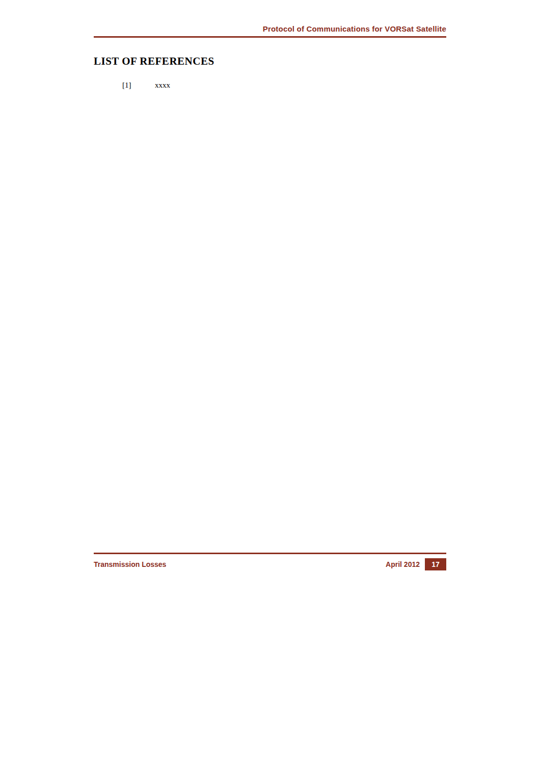Protocol of Communications for VORSat Satellite
LIST OF REFERENCES
[1] xxxx
Transmission Losses
April 2012 17